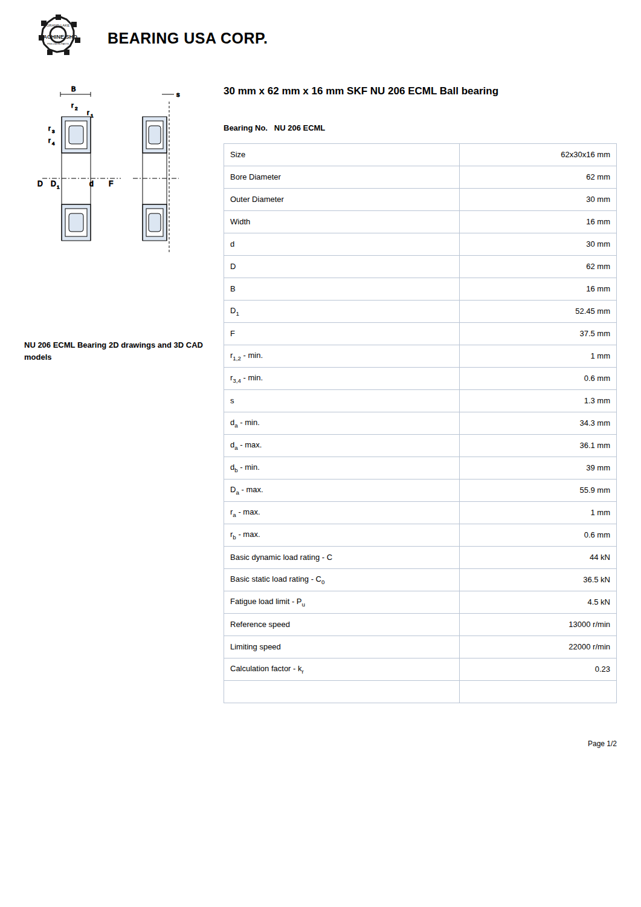GRAND LAKE MACHINE SHO PRECISION PARTS
BEARING USA CORP.
B s r 2 r 1 r 3 r 4 D D 1 d F
NU 206 ECML Bearing 2D drawings and 3D CAD models
30 mm x 62 mm x 16 mm SKF NU 206 ECML Ball bearing
Bearing No. NU 206 ECML
| Size | 62x30x16 mm |
| Bore Diameter | 62 mm |
| Outer Diameter | 30 mm |
| Width | 16 mm |
| d | 30 mm |
| D | 62 mm |
| B | 16 mm |
| D 1 | 52.45 mm |
| F | 37.5 mm |
| r 1,2 - min. | 1 mm |
| r 3,4 - min. | 0.6 mm |
| s | 1.3 mm |
| d a - min. | 34.3 mm |
| d a - max. | 36.1 mm |
| d b - min. | 39 mm |
| D a - max. | 55.9 mm |
| r a - max. | 1 mm |
| r b - max. | 0.6 mm |
| Basic dynamic load rating - C | 44 kN |
| Basic static load rating - C 0 | 36.5 kN |
| Fatigue load limit - P u | 4.5 kN |
| Reference speed | 13000 r/min |
| Limiting speed | 22000 r/min |
| Calculation factor - k r | 0.23 |
Page 1/2